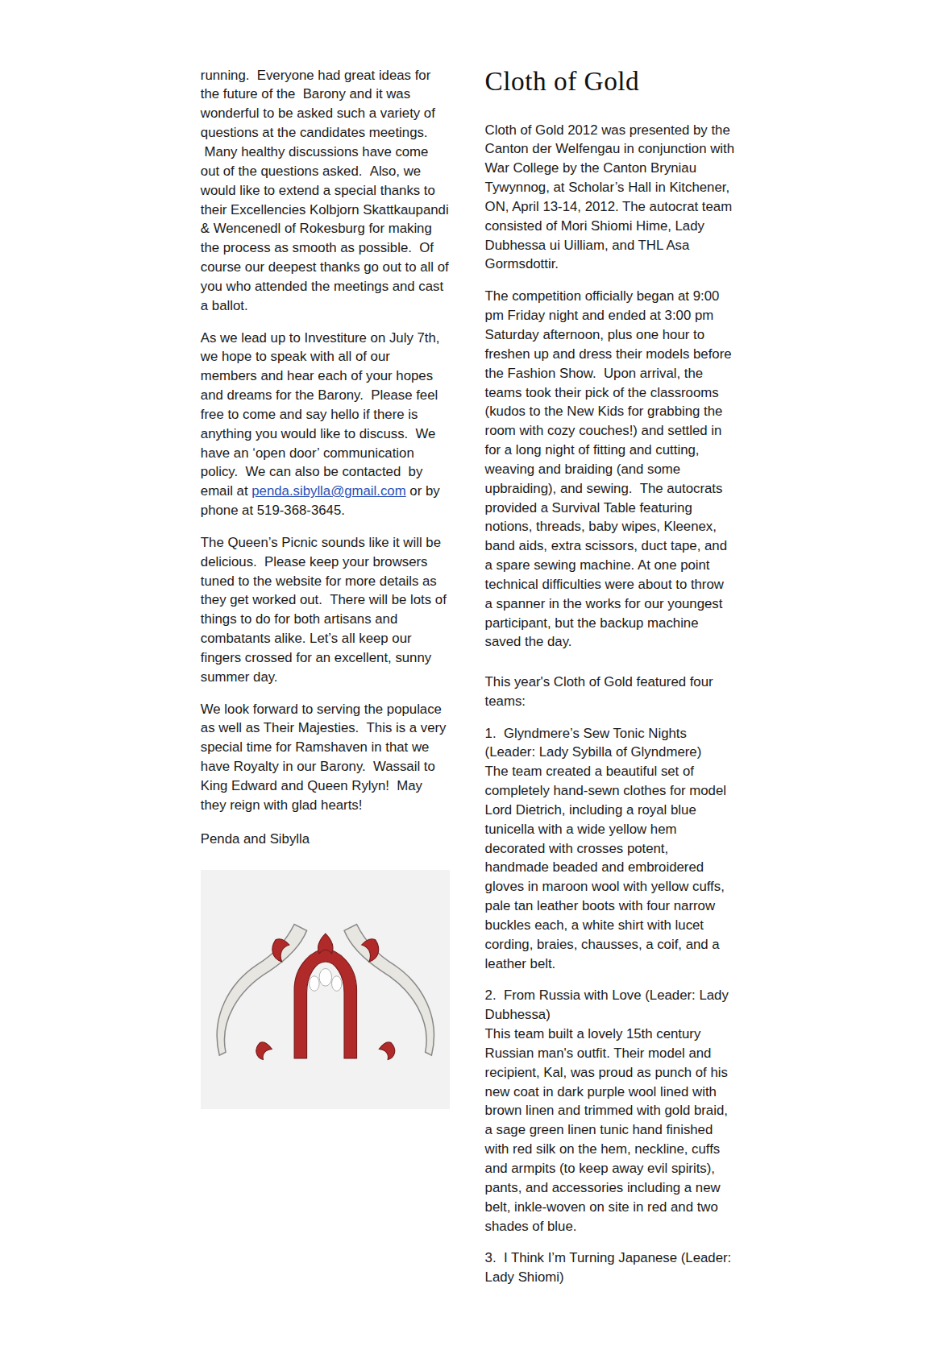running. Everyone had great ideas for the future of the Barony and it was wonderful to be asked such a variety of questions at the candidates meetings. Many healthy discussions have come out of the questions asked. Also, we would like to extend a special thanks to their Excellencies Kolbjorn Skattkaupandi & Wencenedl of Rokesburg for making the process as smooth as possible. Of course our deepest thanks go out to all of you who attended the meetings and cast a ballot.
As we lead up to Investiture on July 7th, we hope to speak with all of our members and hear each of your hopes and dreams for the Barony. Please feel free to come and say hello if there is anything you would like to discuss. We have an ‘open door’ communication policy. We can also be contacted by email at penda.sibylla@gmail.com or by phone at 519-368-3645.
The Queen’s Picnic sounds like it will be delicious. Please keep your browsers tuned to the website for more details as they get worked out. There will be lots of things to do for both artisans and combatants alike. Let’s all keep our fingers crossed for an excellent, sunny summer day.
We look forward to serving the populace as well as Their Majesties. This is a very special time for Ramshaven in that we have Royalty in our Barony. Wassail to King Edward and Queen Rylyn! May they reign with glad hearts!
Penda and Sibylla
Cloth of Gold
Cloth of Gold 2012 was presented by the Canton der Welfengau in conjunction with War College by the Canton Bryniau Tywynnog, at Scholar’s Hall in Kitchener, ON, April 13-14, 2012. The autocrat team consisted of Mori Shiomi Hime, Lady Dubhessa ui Uilliam, and THL Asa Gormsdottir.
The competition officially began at 9:00 pm Friday night and ended at 3:00 pm Saturday afternoon, plus one hour to freshen up and dress their models before the Fashion Show. Upon arrival, the teams took their pick of the classrooms (kudos to the New Kids for grabbing the room with cozy couches!) and settled in for a long night of fitting and cutting, weaving and braiding (and some upbraiding), and sewing. The autocrats provided a Survival Table featuring notions, threads, baby wipes, Kleenex, band aids, extra scissors, duct tape, and a spare sewing machine. At one point technical difficulties were about to throw a spanner in the works for our youngest participant, but the backup machine saved the day.
This year's Cloth of Gold featured four teams:
1. Glyndmere’s Sew Tonic Nights (Leader: Lady Sybilla of Glyndmere)
The team created a beautiful set of completely hand-sewn clothes for model Lord Dietrich, including a royal blue tunicella with a wide yellow hem decorated with crosses potent, handmade beaded and embroidered gloves in maroon wool with yellow cuffs, pale tan leather boots with four narrow buckles each, a white shirt with lucet cording, braies, chausses, a coif, and a leather belt.
2. From Russia with Love (Leader: Lady Dubhessa)
This team built a lovely 15th century Russian man's outfit. Their model and recipient, Kal, was proud as punch of his new coat in dark purple wool lined with brown linen and trimmed with gold braid, a sage green linen tunic hand finished with red silk on the hem, neckline, cuffs and armpits (to keep away evil spirits), pants, and accessories including a new belt, inkle-woven on site in red and two shades of blue.
3. I Think I’m Turning Japanese (Leader: Lady Shiomi)